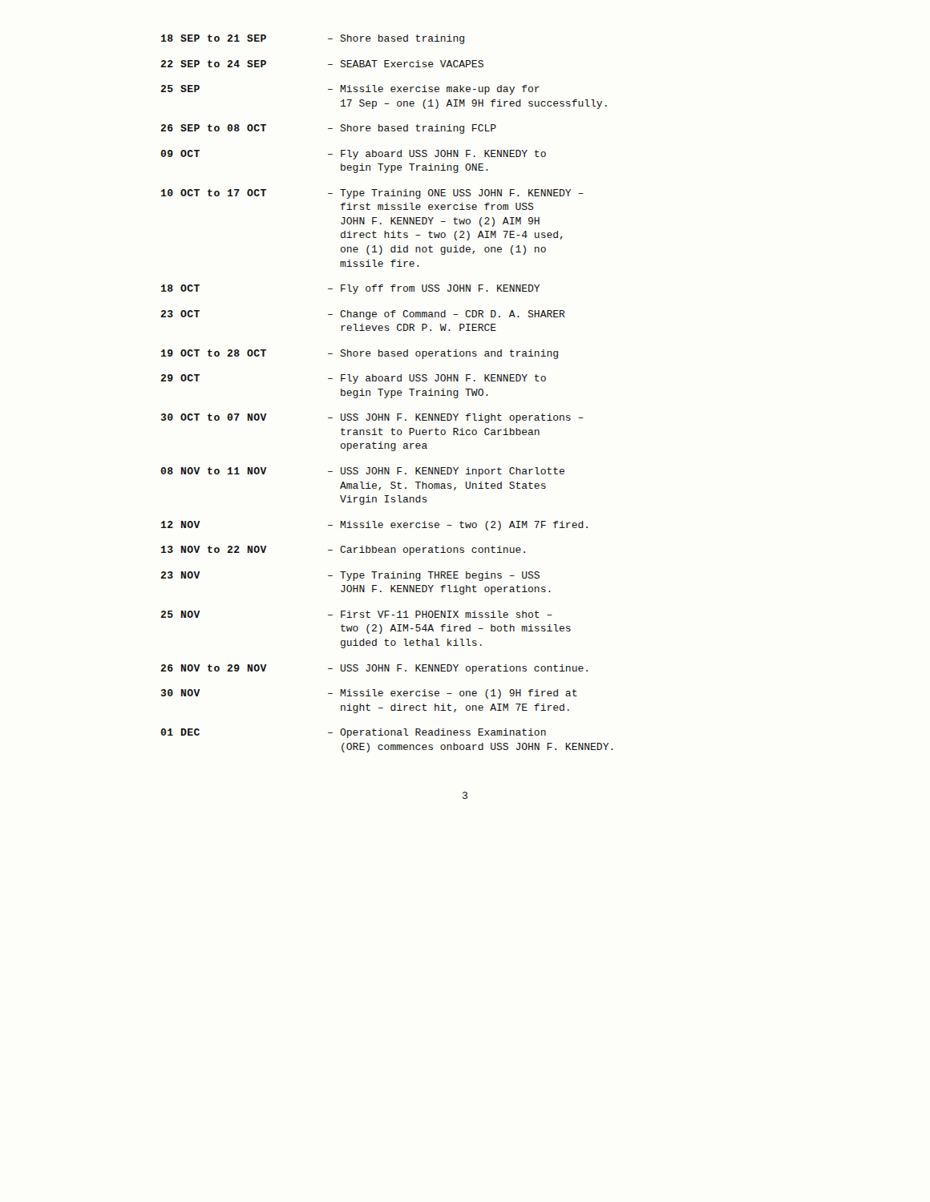| 18 SEP to 21 SEP | – | Shore based training |
| 22 SEP to 24 SEP | – | SEABAT Exercise VACAPES |
| 25 SEP | – | Missile exercise make-up day for 17 Sep – one (1) AIM 9H fired successfully. |
| 26 SEP to 08 OCT | – | Shore based training FCLP |
| 09 OCT | – | Fly aboard USS JOHN F. KENNEDY to begin Type Training ONE. |
| 10 OCT to 17 OCT | – | Type Training ONE USS JOHN F. KENNEDY – first missile exercise from USS JOHN F. KENNEDY – two (2) AIM 9H direct hits – two (2) AIM 7E-4 used, one (1) did not guide, one (1) no missile fire. |
| 18 OCT | – | Fly off from USS JOHN F. KENNEDY |
| 23 OCT | – | Change of Command – CDR D. A. SHARER relieves CDR P. W. PIERCE |
| 19 OCT to 28 OCT | – | Shore based operations and training |
| 29 OCT | – | Fly aboard USS JOHN F. KENNEDY to begin Type Training TWO. |
| 30 OCT to 07 NOV | – | USS JOHN F. KENNEDY flight operations – transit to Puerto Rico Caribbean operating area |
| 08 NOV to 11 NOV | – | USS JOHN F. KENNEDY inport Charlotte Amalie, St. Thomas, United States Virgin Islands |
| 12 NOV | – | Missile exercise – two (2) AIM 7F fired. |
| 13 NOV to 22 NOV | – | Caribbean operations continue. |
| 23 NOV | – | Type Training THREE begins – USS JOHN F. KENNEDY flight operations. |
| 25 NOV | – | First VF-11 PHOENIX missile shot – two (2) AIM-54A fired – both missiles guided to lethal kills. |
| 26 NOV to 29 NOV | – | USS JOHN F. KENNEDY operations continue. |
| 30 NOV | – | Missile exercise – one (1) 9H fired at night – direct hit, one AIM 7E fired. |
| 01 DEC | – | Operational Readiness Examination (ORE) commences onboard USS JOHN F. KENNEDY. |
3